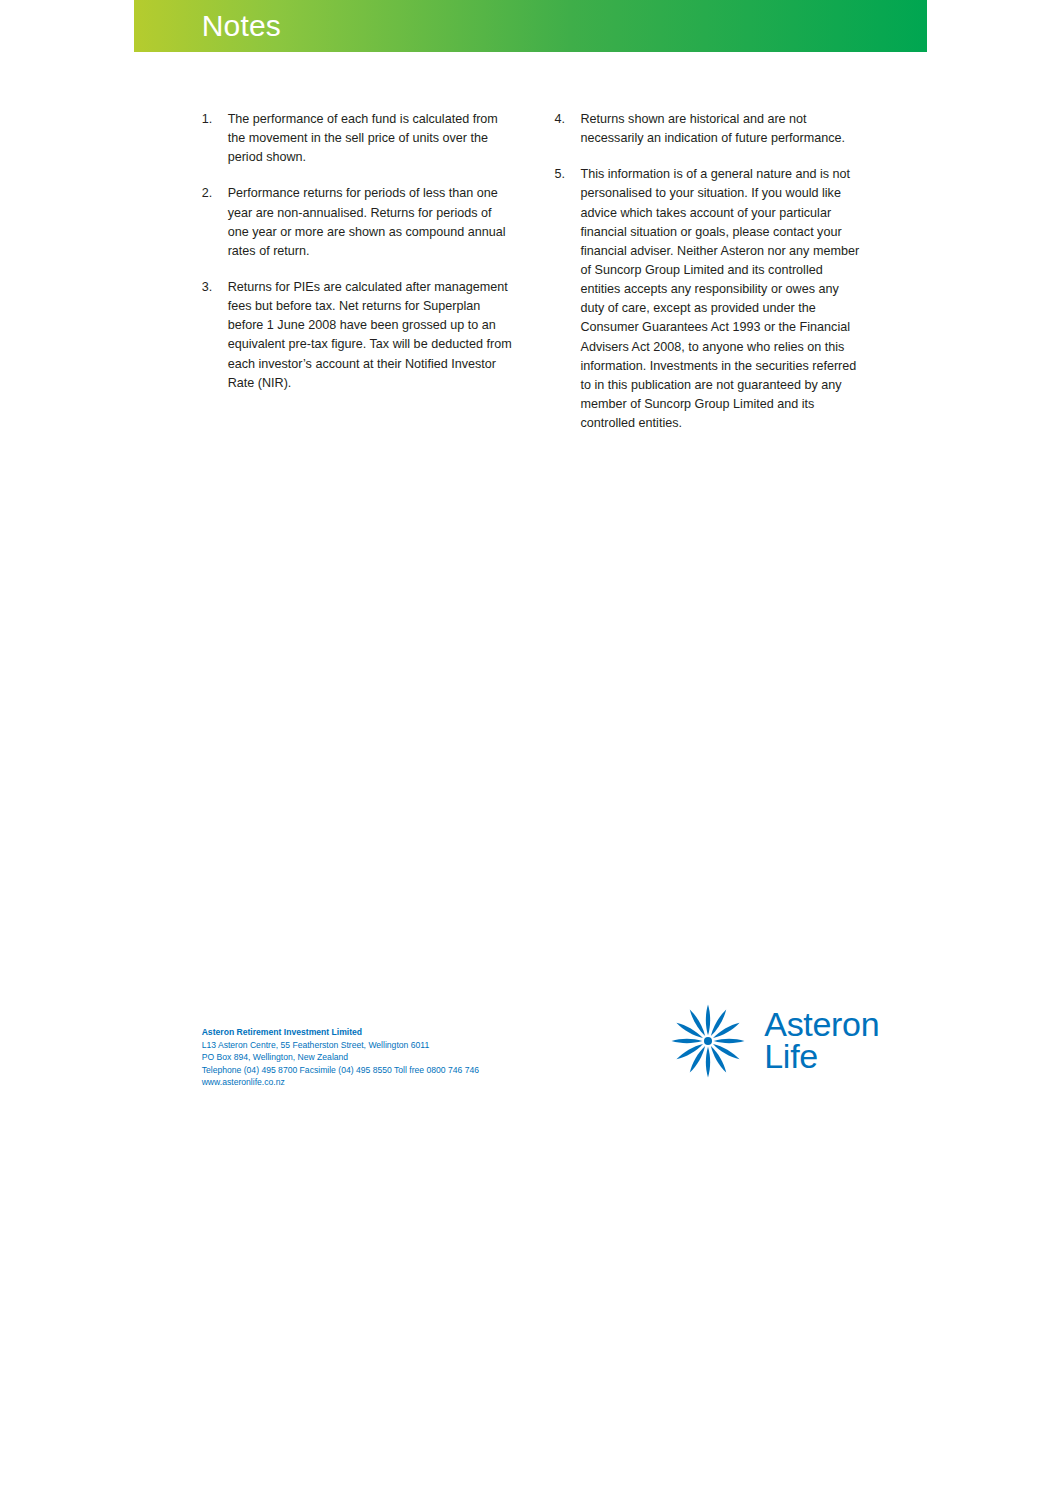Notes
1. The performance of each fund is calculated from the movement in the sell price of units over the period shown.
2. Performance returns for periods of less than one year are non-annualised. Returns for periods of one year or more are shown as compound annual rates of return.
3. Returns for PIEs are calculated after management fees but before tax. Net returns for Superplan before 1 June 2008 have been grossed up to an equivalent pre-tax figure. Tax will be deducted from each investor’s account at their Notified Investor Rate (NIR).
4. Returns shown are historical and are not necessarily an indication of future performance.
5. This information is of a general nature and is not personalised to your situation. If you would like advice which takes account of your particular financial situation or goals, please contact your financial adviser. Neither Asteron nor any member of Suncorp Group Limited and its controlled entities accepts any responsibility or owes any duty of care, except as provided under the Consumer Guarantees Act 1993 or the Financial Advisers Act 2008, to anyone who relies on this information. Investments in the securities referred to in this publication are not guaranteed by any member of Suncorp Group Limited and its controlled entities.
Asteron Retirement Investment Limited
L13 Asteron Centre, 55 Featherston Street, Wellington 6011
PO Box 894, Wellington, New Zealand
Telephone (04) 495 8700 Facsimile (04) 495 8550 Toll free 0800 746 746
www.asteronlife.co.nz
Asteron
Life